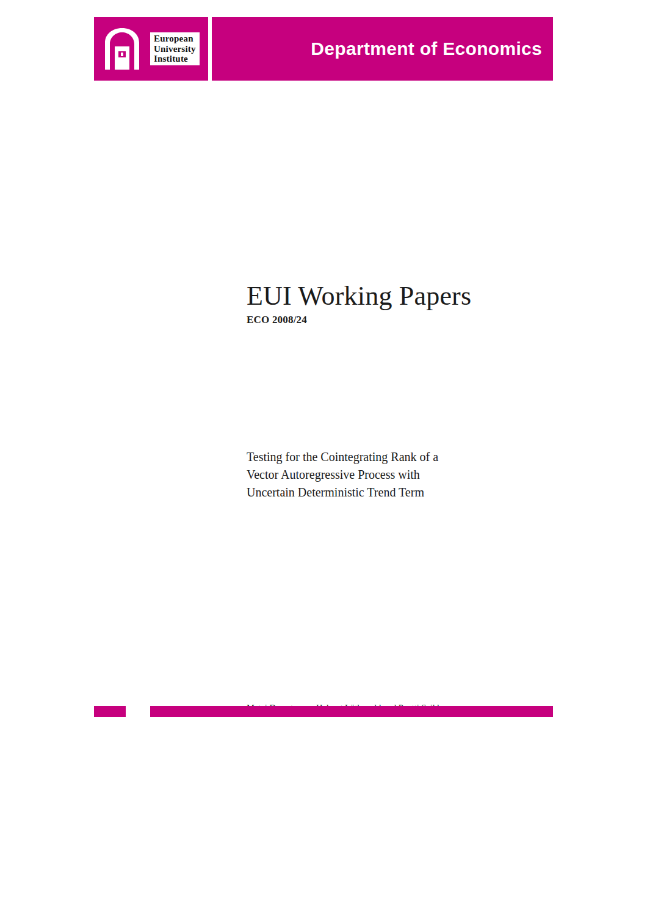European University Institute
Department of Economics
EUI Working Papers
ECO 2008/24
Testing for the Cointegrating Rank of a
Vector Autoregressive Process with
Uncertain Deterministic Trend Term
Matei Demetrescu, Helmut Lütkepohl and Pentti Saikkonen